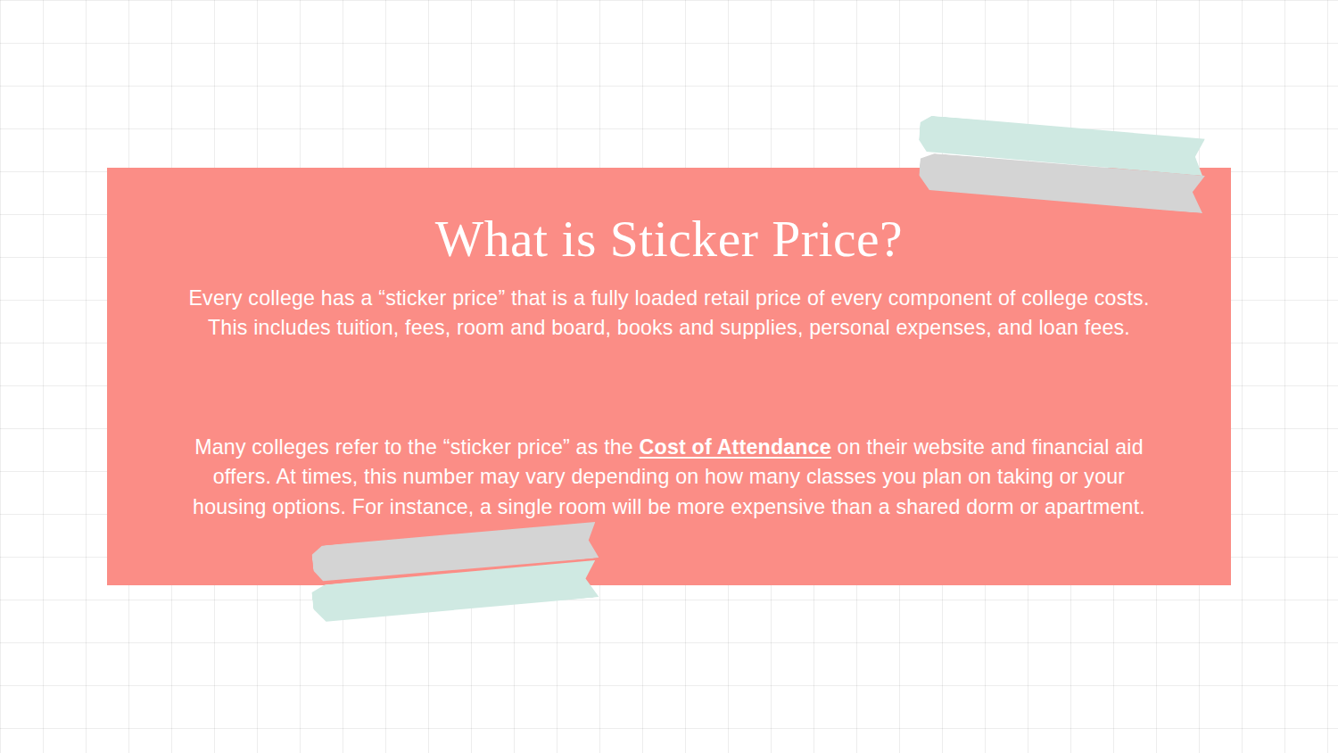What is Sticker Price?
Every college has a “sticker price” that is a fully loaded retail price of every component of college costs. This includes tuition, fees, room and board, books and supplies, personal expenses, and loan fees.
Many colleges refer to the “sticker price” as the Cost of Attendance on their website and financial aid offers. At times, this number may vary depending on how many classes you plan on taking or your housing options. For instance, a single room will be more expensive than a shared dorm or apartment.